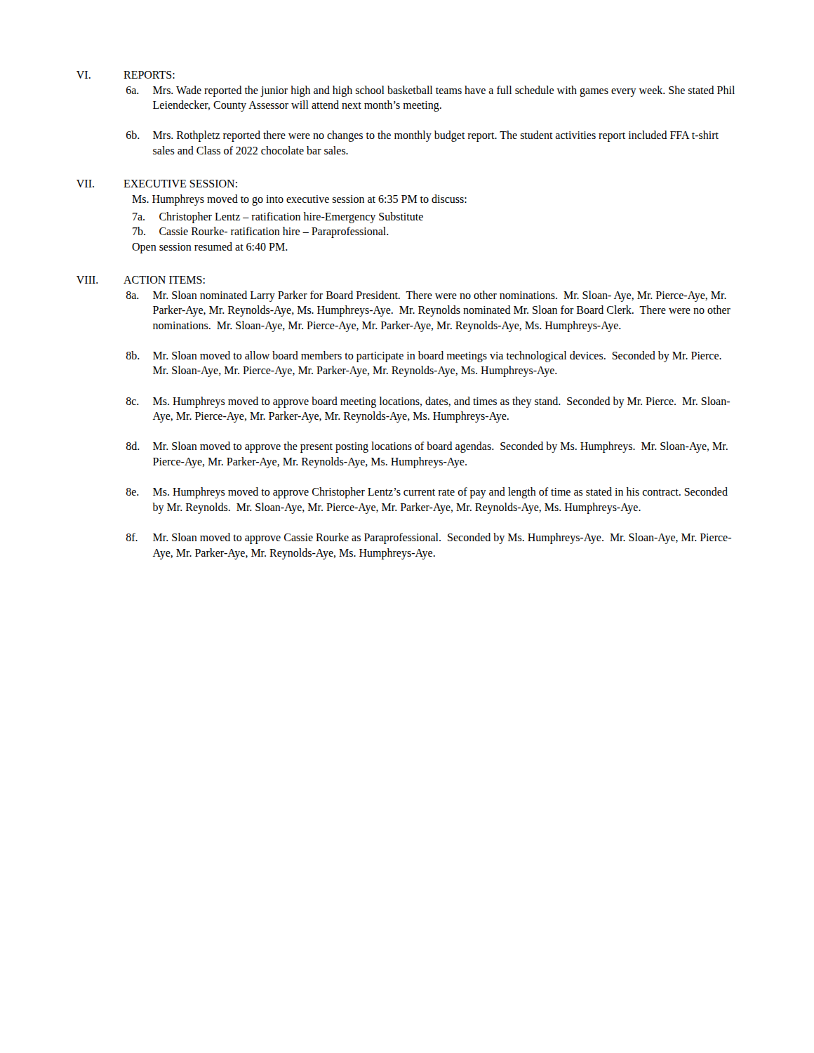VI.
REPORTS:
6a.
Mrs. Wade reported the junior high and high school basketball teams have a full schedule with games every week. She stated Phil Leiendecker, County Assessor will attend next month’s meeting.
6b.
Mrs. Rothpletz reported there were no changes to the monthly budget report. The student activities report included FFA t-shirt sales and Class of 2022 chocolate bar sales.
VII.
EXECUTIVE SESSION:
Ms. Humphreys moved to go into executive session at 6:35 PM to discuss:
7a.
Christopher Lentz – ratification hire-Emergency Substitute
7b.
Cassie Rourke- ratification hire – Paraprofessional.
Open session resumed at 6:40 PM.
VIII.
ACTION ITEMS:
8a.
Mr. Sloan nominated Larry Parker for Board President. There were no other nominations. Mr. Sloan- Aye, Mr. Pierce-Aye, Mr. Parker-Aye, Mr. Reynolds-Aye, Ms. Humphreys-Aye. Mr. Reynolds nominated Mr. Sloan for Board Clerk. There were no other nominations. Mr. Sloan-Aye, Mr. Pierce-Aye, Mr. Parker-Aye, Mr. Reynolds-Aye, Ms. Humphreys-Aye.
8b.
Mr. Sloan moved to allow board members to participate in board meetings via technological devices. Seconded by Mr. Pierce. Mr. Sloan-Aye, Mr. Pierce-Aye, Mr. Parker-Aye, Mr. Reynolds-Aye, Ms. Humphreys-Aye.
8c.
Ms. Humphreys moved to approve board meeting locations, dates, and times as they stand. Seconded by Mr. Pierce. Mr. Sloan-Aye, Mr. Pierce-Aye, Mr. Parker-Aye, Mr. Reynolds-Aye, Ms. Humphreys-Aye.
8d.
Mr. Sloan moved to approve the present posting locations of board agendas. Seconded by Ms. Humphreys. Mr. Sloan-Aye, Mr. Pierce-Aye, Mr. Parker-Aye, Mr. Reynolds-Aye, Ms. Humphreys-Aye.
8e.
Ms. Humphreys moved to approve Christopher Lentz’s current rate of pay and length of time as stated in his contract. Seconded by Mr. Reynolds. Mr. Sloan-Aye, Mr. Pierce-Aye, Mr. Parker-Aye, Mr. Reynolds-Aye, Ms. Humphreys-Aye.
8f.
Mr. Sloan moved to approve Cassie Rourke as Paraprofessional. Seconded by Ms. Humphreys-Aye. Mr. Sloan-Aye, Mr. Pierce-Aye, Mr. Parker-Aye, Mr. Reynolds-Aye, Ms. Humphreys-Aye.